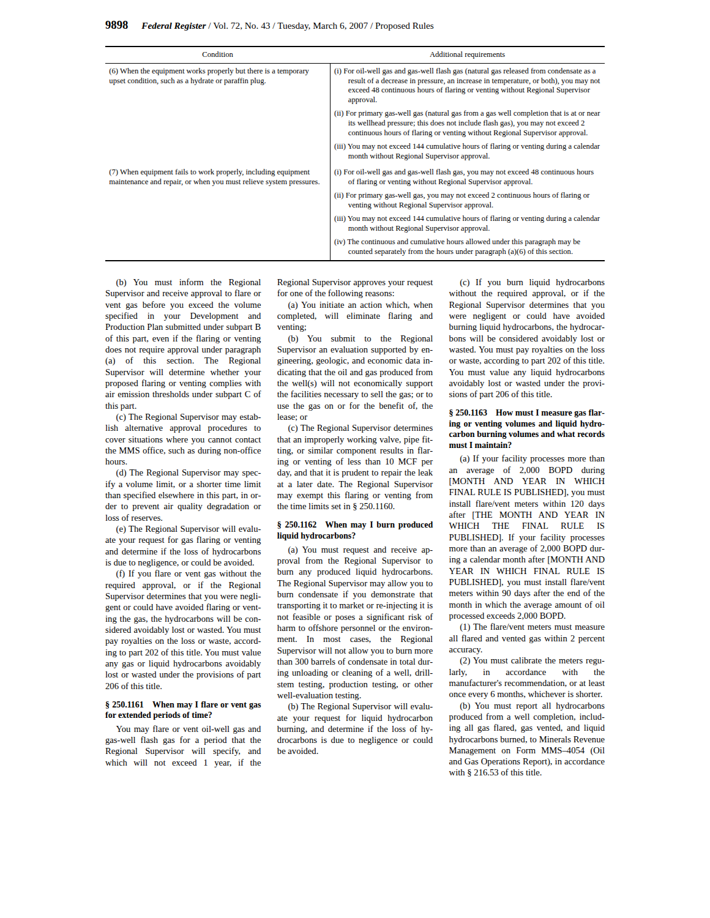9898 Federal Register / Vol. 72, No. 43 / Tuesday, March 6, 2007 / Proposed Rules
| Condition | Additional requirements |
| --- | --- |
| (6) When the equipment works properly but there is a temporary upset condition, such as a hydrate or paraffin plug. | (i) For oil-well gas and gas-well flash gas (natural gas released from condensate as a result of a decrease in pressure, an increase in temperature, or both), you may not exceed 48 continuous hours of flaring or venting without Regional Supervisor approval. (ii) For primary gas-well gas (natural gas from a gas well completion that is at or near its wellhead pressure; this does not include flash gas), you may not exceed 2 continuous hours of flaring or venting without Regional Supervisor approval. (iii) You may not exceed 144 cumulative hours of flaring or venting during a calendar month without Regional Supervisor approval. |
| (7) When equipment fails to work properly, including equipment maintenance and repair, or when you must relieve system pressures. | (i) For oil-well gas and gas-well flash gas, you may not exceed 48 continuous hours of flaring or venting without Regional Supervisor approval. (ii) For primary gas-well gas, you may not exceed 2 continuous hours of flaring or venting without Regional Supervisor approval. (iii) You may not exceed 144 cumulative hours of flaring or venting during a calendar month without Regional Supervisor approval. (iv) The continuous and cumulative hours allowed under this paragraph may be counted separately from the hours under paragraph (a)(6) of this section. |
(b) You must inform the Regional Supervisor and receive approval to flare or vent gas before you exceed the volume specified in your Development and Production Plan submitted under subpart B of this part, even if the flaring or venting does not require approval under paragraph (a) of this section. The Regional Supervisor will determine whether your proposed flaring or venting complies with air emission thresholds under subpart C of this part.
(c) The Regional Supervisor may establish alternative approval procedures to cover situations where you cannot contact the MMS office, such as during non-office hours.
(d) The Regional Supervisor may specify a volume limit, or a shorter time limit than specified elsewhere in this part, in order to prevent air quality degradation or loss of reserves.
(e) The Regional Supervisor will evaluate your request for gas flaring or venting and determine if the loss of hydrocarbons is due to negligence, or could be avoided.
(f) If you flare or vent gas without the required approval, or if the Regional Supervisor determines that you were negligent or could have avoided flaring or venting the gas, the hydrocarbons will be considered avoidably lost or wasted. You must pay royalties on the loss or waste, according to part 202 of this title. You must value any gas or liquid hydrocarbons avoidably lost or wasted under the provisions of part 206 of this title.
§ 250.1161 When may I flare or vent gas for extended periods of time?
You may flare or vent oil-well gas and gas-well flash gas for a period that the Regional Supervisor will specify, and which will not exceed 1 year, if the Regional Supervisor approves your request for one of the following reasons:
(a) You initiate an action which, when completed, will eliminate flaring and venting;
(b) You submit to the Regional Supervisor an evaluation supported by engineering, geologic, and economic data indicating that the oil and gas produced from the well(s) will not economically support the facilities necessary to sell the gas; or to use the gas on or for the benefit of, the lease; or
(c) The Regional Supervisor determines that an improperly working valve, pipe fitting, or similar component results in flaring or venting of less than 10 MCF per day, and that it is prudent to repair the leak at a later date. The Regional Supervisor may exempt this flaring or venting from the time limits set in § 250.1160.
§ 250.1162 When may I burn produced liquid hydrocarbons?
(a) You must request and receive approval from the Regional Supervisor to burn any produced liquid hydrocarbons. The Regional Supervisor may allow you to burn condensate if you demonstrate that transporting it to market or re-injecting it is not feasible or poses a significant risk of harm to offshore personnel or the environment. In most cases, the Regional Supervisor will not allow you to burn more than 300 barrels of condensate in total during unloading or cleaning of a well, drill-stem testing, production testing, or other well-evaluation testing.
(b) The Regional Supervisor will evaluate your request for liquid hydrocarbon burning, and determine if the loss of hydrocarbons is due to negligence or could be avoided.
(c) If you burn liquid hydrocarbons without the required approval, or if the Regional Supervisor determines that you were negligent or could have avoided burning liquid hydrocarbons, the hydrocarbons will be considered avoidably lost or wasted. You must pay royalties on the loss or waste, according to part 202 of this title. You must value any liquid hydrocarbons avoidably lost or wasted under the provisions of part 206 of this title.
§ 250.1163 How must I measure gas flaring or venting volumes and liquid hydrocarbon burning volumes and what records must I maintain?
(a) If your facility processes more than an average of 2,000 BOPD during [MONTH AND YEAR IN WHICH FINAL RULE IS PUBLISHED], you must install flare/vent meters within 120 days after [THE MONTH AND YEAR IN WHICH THE FINAL RULE IS PUBLISHED]. If your facility processes more than an average of 2,000 BOPD during a calendar month after [MONTH AND YEAR IN WHICH FINAL RULE IS PUBLISHED], you must install flare/vent meters within 90 days after the end of the month in which the average amount of oil processed exceeds 2,000 BOPD.
(1) The flare/vent meters must measure all flared and vented gas within 2 percent accuracy.
(2) You must calibrate the meters regularly, in accordance with the manufacturer's recommendation, or at least once every 6 months, whichever is shorter.
(b) You must report all hydrocarbons produced from a well completion, including all gas flared, gas vented, and liquid hydrocarbons burned, to Minerals Revenue Management on Form MMS–4054 (Oil and Gas Operations Report), in accordance with § 216.53 of this title.